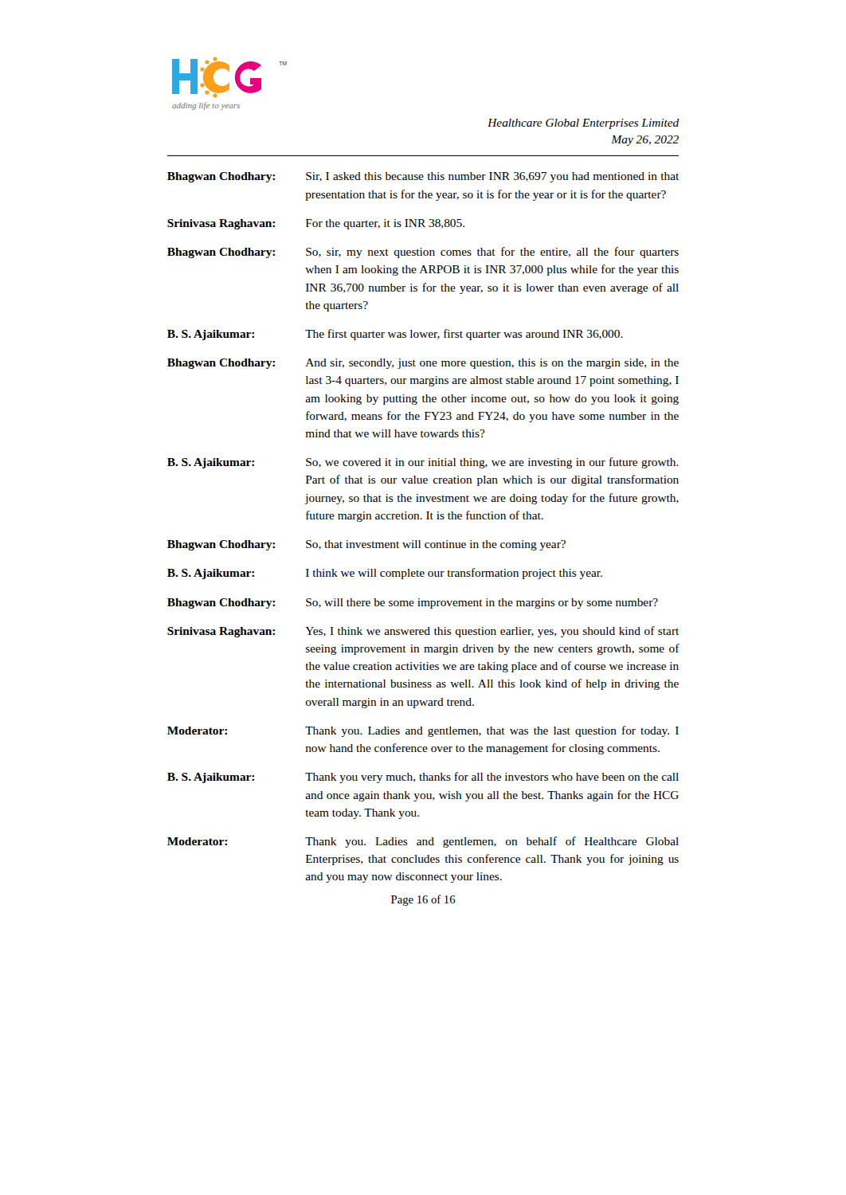TM adding life to years
Healthcare Global Enterprises Limited
May 26, 2022
| Bhagwan Chodhary: | Sir, I asked this because this number INR 36,697 you had mentioned in that presentation that is for the year, so it is for the year or it is for the quarter? |
| Srinivasa Raghavan: | For the quarter, it is INR 38,805. |
| Bhagwan Chodhary: | So, sir, my next question comes that for the entire, all the four quarters when I am looking the ARPOB it is INR 37,000 plus while for the year this INR 36,700 number is for the year, so it is lower than even average of all the quarters? |
| B. S. Ajaikumar: | The first quarter was lower, first quarter was around INR 36,000. |
| Bhagwan Chodhary: | And sir, secondly, just one more question, this is on the margin side, in the last 3-4 quarters, our margins are almost stable around 17 point something, I am looking by putting the other income out, so how do you look it going forward, means for the FY23 and FY24, do you have some number in the mind that we will have towards this? |
| B. S. Ajaikumar: | So, we covered it in our initial thing, we are investing in our future growth. Part of that is our value creation plan which is our digital transformation journey, so that is the investment we are doing today for the future growth, future margin accretion. It is the function of that. |
| Bhagwan Chodhary: | So, that investment will continue in the coming year? |
| B. S. Ajaikumar: | I think we will complete our transformation project this year. |
| Bhagwan Chodhary: | So, will there be some improvement in the margins or by some number? |
| Srinivasa Raghavan: | Yes, I think we answered this question earlier, yes, you should kind of start seeing improvement in margin driven by the new centers growth, some of the value creation activities we are taking place and of course we increase in the international business as well. All this look kind of help in driving the overall margin in an upward trend. |
| Moderator: | Thank you. Ladies and gentlemen, that was the last question for today. I now hand the conference over to the management for closing comments. |
| B. S. Ajaikumar: | Thank you very much, thanks for all the investors who have been on the call and once again thank you, wish you all the best. Thanks again for the HCG team today. Thank you. |
| Moderator: | Thank you. Ladies and gentlemen, on behalf of Healthcare Global Enterprises, that concludes this conference call. Thank you for joining us and you may now disconnect your lines. |
Page 16 of 16